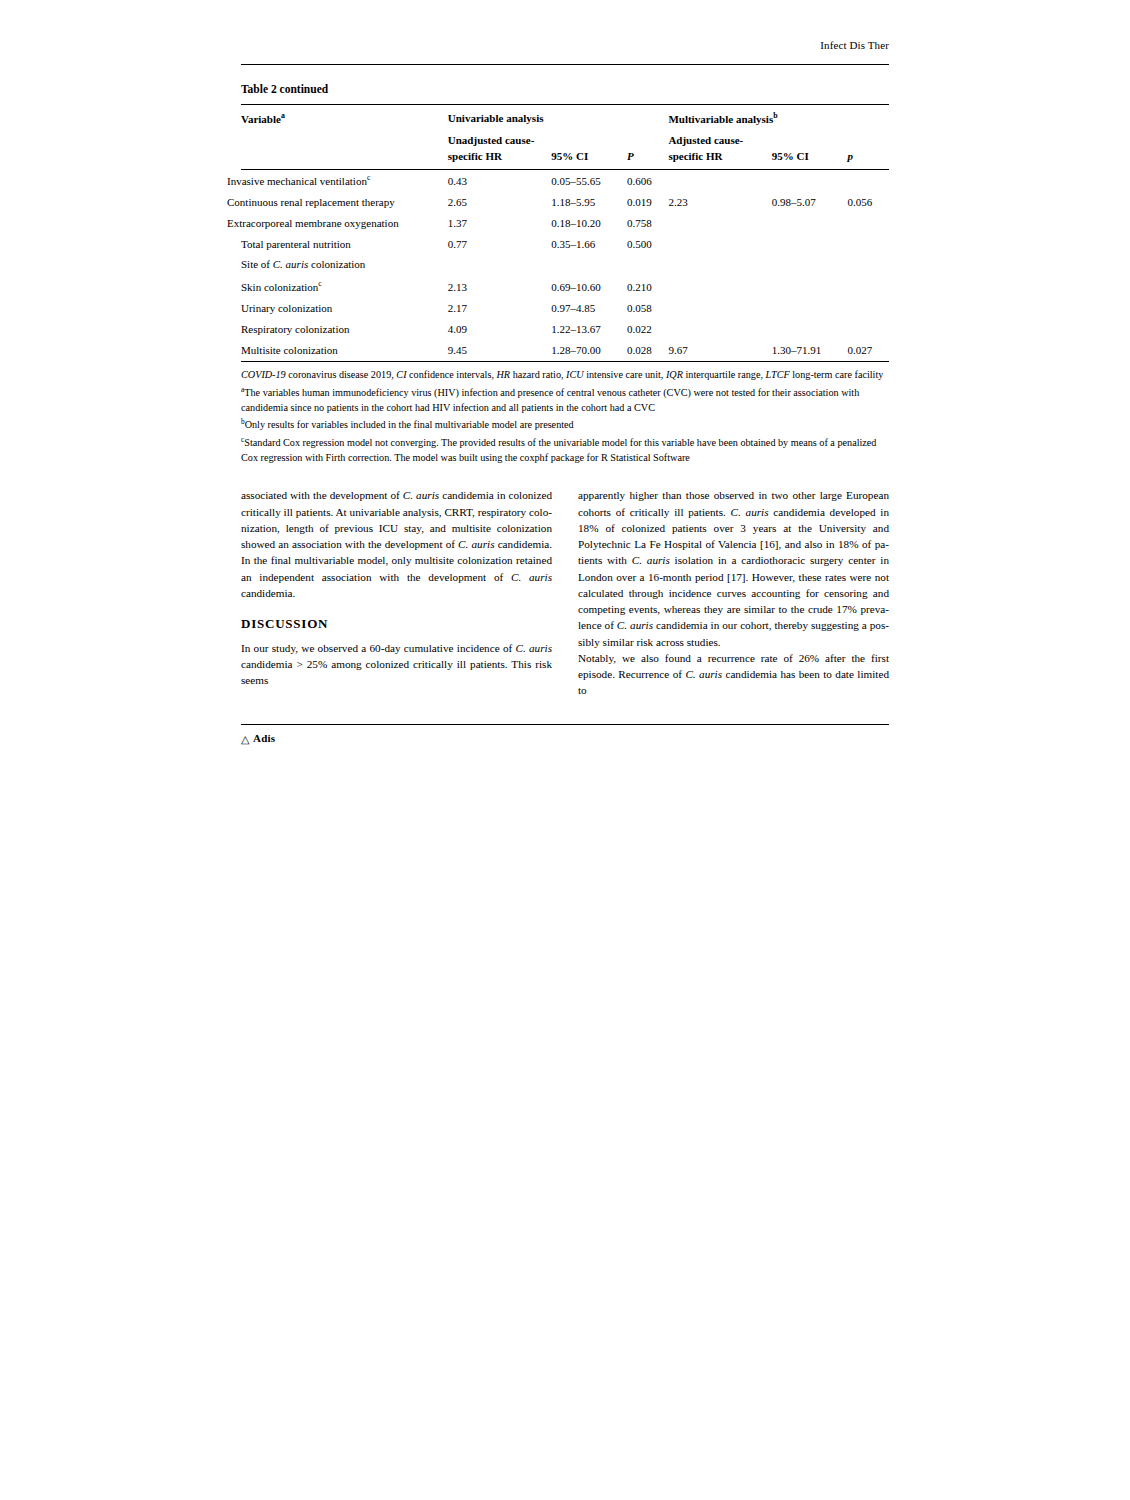Infect Dis Ther
Table 2 continued
| Variable a | Univariable analysis | Multivariable analysis b |
| --- | --- | --- |
| | Unadjusted cause-specific HR | 95% CI | P | Adjusted cause-specific HR | 95% CI | p |
| Invasive mechanical ventilation c | 0.43 | 0.05–55.65 | 0.606 | | | |
| Continuous renal replacement therapy | 2.65 | 1.18–5.95 | 0.019 | 2.23 | 0.98–5.07 | 0.056 |
| Extracorporeal membrane oxygenation | 1.37 | 0.18–10.20 | 0.758 | | | |
| Total parenteral nutrition | 0.77 | 0.35–1.66 | 0.500 | | | |
| Site of C. auris colonization | | | | | | |
| Skin colonization c | 2.13 | 0.69–10.60 | 0.210 | | | |
| Urinary colonization | 2.17 | 0.97–4.85 | 0.058 | | | |
| Respiratory colonization | 4.09 | 1.22–13.67 | 0.022 | | | |
| Multisite colonization | 9.45 | 1.28–70.00 | 0.028 | 9.67 | 1.30–71.91 | 0.027 |
COVID-19 coronavirus disease 2019, CI confidence intervals, HR hazard ratio, ICU intensive care unit, IQR interquartile range, LTCF long-term care facility
a The variables human immunodeficiency virus (HIV) infection and presence of central venous catheter (CVC) were not tested for their association with candidemia since no patients in the cohort had HIV infection and all patients in the cohort had a CVC
b Only results for variables included in the final multivariable model are presented
c Standard Cox regression model not converging. The provided results of the univariable model for this variable have been obtained by means of a penalized Cox regression with Firth correction. The model was built using the coxphf package for R Statistical Software
associated with the development of C. auris candidemia in colonized critically ill patients. At univariable analysis, CRRT, respiratory colonization, length of previous ICU stay, and multisite colonization showed an association with the development of C. auris candidemia. In the final multivariable model, only multisite colonization retained an independent association with the development of C. auris candidemia.
DISCUSSION
In our study, we observed a 60-day cumulative incidence of C. auris candidemia > 25% among colonized critically ill patients. This risk seems
apparently higher than those observed in two other large European cohorts of critically ill patients. C. auris candidemia developed in 18% of colonized patients over 3 years at the University and Polytechnic La Fe Hospital of Valencia [16], and also in 18% of patients with C. auris isolation in a cardiothoracic surgery center in London over a 16-month period [17]. However, these rates were not calculated through incidence curves accounting for censoring and competing events, whereas they are similar to the crude 17% prevalence of C. auris candidemia in our cohort, thereby suggesting a possibly similar risk across studies.
Notably, we also found a recurrence rate of 26% after the first episode. Recurrence of C. auris candidemia has been to date limited to
△Adis